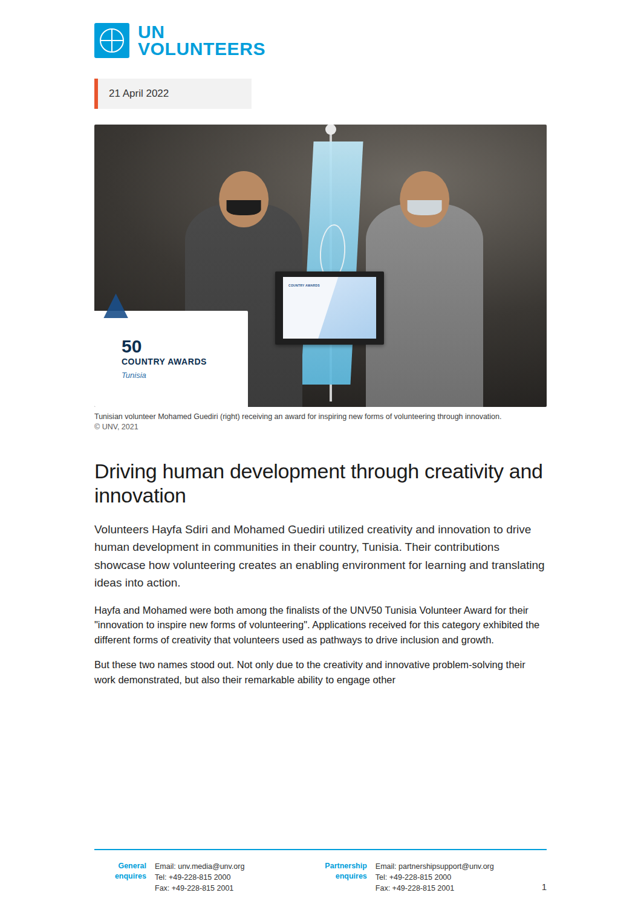UN Volunteers
21 April 2022
50
COUNTRY AWARDS
Tunisia
Tunisian volunteer Mohamed Guediri (right) receiving an award for inspiring new forms of volunteering through innovation. © UNV, 2021
Driving human development through creativity and innovation
Volunteers Hayfa Sdiri and Mohamed Guediri utilized creativity and innovation to drive human development in communities in their country, Tunisia. Their contributions showcase how volunteering creates an enabling environment for learning and translating ideas into action.
Hayfa and Mohamed were both among the finalists of the UNV50 Tunisia Volunteer Award for their "innovation to inspire new forms of volunteering". Applications received for this category exhibited the different forms of creativity that volunteers used as pathways to drive inclusion and growth.
But these two names stood out. Not only due to the creativity and innovative problem-solving their work demonstrated, but also their remarkable ability to engage other
General
enquires
Email: unv.media@unv.org
Tel: +49-228-815 2000
Fax: +49-228-815 2001
Partnership
enquires
Email: partnershipsupport@unv.org
Tel: +49-228-815 2000
Fax: +49-228-815 2001
1